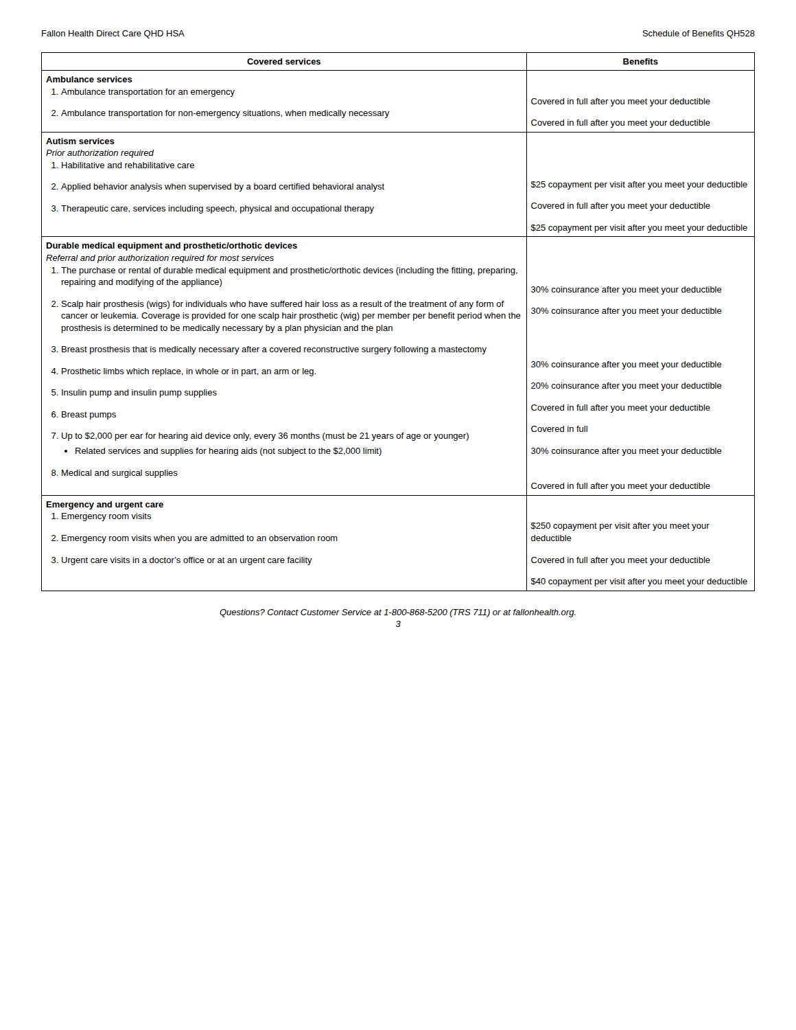Fallon Health Direct Care QHD HSA
Schedule of Benefits QH528
| Covered services | Benefits |
| --- | --- |
| Ambulance services Ambulance transportation for an emergency Ambulance transportation for non-emergency situations, when medically necessary | Covered in full after you meet your deductible Covered in full after you meet your deductible |
| Autism services Prior authorization required Habilitative and rehabilitative care Applied behavior analysis when supervised by a board certified behavioral analyst Therapeutic care, services including speech, physical and occupational therapy | $25 copayment per visit after you meet your deductible Covered in full after you meet your deductible $25 copayment per visit after you meet your deductible |
| Durable medical equipment and prosthetic/orthotic devices Referral and prior authorization required for most services The purchase or rental of durable medical equipment and prosthetic/orthotic devices (including the fitting, preparing, repairing and modifying of the appliance) Scalp hair prosthesis (wigs) for individuals who have suffered hair loss as a result of the treatment of any form of cancer or leukemia. Coverage is provided for one scalp hair prosthetic (wig) per member per benefit period when the prosthesis is determined to be medically necessary by a plan physician and the plan Breast prosthesis that is medically necessary after a covered reconstructive surgery following a mastectomy Prosthetic limbs which replace, in whole or in part, an arm or leg. Insulin pump and insulin pump supplies Breast pumps Up to $2,000 per ear for hearing aid device only, every 36 months (must be 21 years of age or younger) Related services and supplies for hearing aids (not subject to the $2,000 limit) Medical and surgical supplies | 30% coinsurance after you meet your deductible 30% coinsurance after you meet your deductible 30% coinsurance after you meet your deductible 20% coinsurance after you meet your deductible Covered in full after you meet your deductible Covered in full 30% coinsurance after you meet your deductible Covered in full after you meet your deductible |
| Emergency and urgent care Emergency room visits Emergency room visits when you are admitted to an observation room Urgent care visits in a doctor’s office or at an urgent care facility | $250 copayment per visit after you meet your deductible Covered in full after you meet your deductible $40 copayment per visit after you meet your deductible |
Questions? Contact Customer Service at 1-800-868-5200 (TRS 711) or at fallonhealth.org.
3